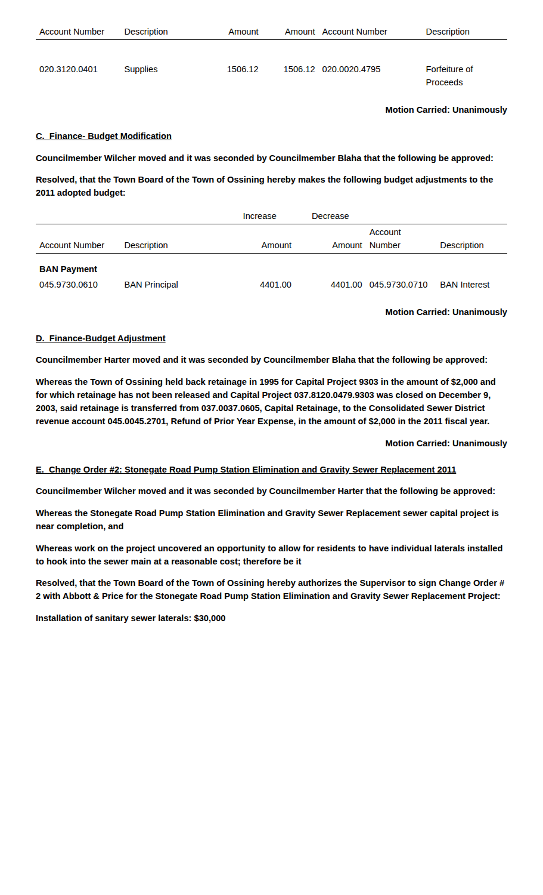| Account Number | Description | Amount | Amount | Account Number | Description |
| --- | --- | --- | --- | --- | --- |
| 020.3120.0401 | Supplies | 1506.12 | 1506.12 | 020.0020.4795 | Forfeiture of Proceeds |
Motion Carried: Unanimously
C. Finance- Budget Modification
Councilmember Wilcher moved and it was seconded by Councilmember Blaha that the following be approved:
Resolved, that the Town Board of the Town of Ossining hereby makes the following budget adjustments to the 2011 adopted budget:
| | | Increase | Decrease | | |
| --- | --- | --- | --- | --- | --- |
| Account Number | Description | Amount | Amount | Account Number | Description |
| BAN Payment |
| 045.9730.0610 | BAN Principal | 4401.00 | 4401.00 | 045.9730.0710 | BAN Interest |
Motion Carried: Unanimously
D. Finance-Budget Adjustment
Councilmember Harter moved and it was seconded by Councilmember Blaha that the following be approved:
Whereas the Town of Ossining held back retainage in 1995 for Capital Project 9303 in the amount of $2,000 and for which retainage has not been released and Capital Project 037.8120.0479.9303 was closed on December 9, 2003, said retainage is transferred from 037.0037.0605, Capital Retainage, to the Consolidated Sewer District revenue account 045.0045.2701, Refund of Prior Year Expense, in the amount of $2,000 in the 2011 fiscal year.
Motion Carried: Unanimously
E. Change Order #2: Stonegate Road Pump Station Elimination and Gravity Sewer Replacement 2011
Councilmember Wilcher moved and it was seconded by Councilmember Harter that the following be approved:
Whereas the Stonegate Road Pump Station Elimination and Gravity Sewer Replacement sewer capital project is near completion, and
Whereas work on the project uncovered an opportunity to allow for residents to have individual laterals installed to hook into the sewer main at a reasonable cost; therefore be it
Resolved, that the Town Board of the Town of Ossining hereby authorizes the Supervisor to sign Change Order # 2 with Abbott & Price for the Stonegate Road Pump Station Elimination and Gravity Sewer Replacement Project:
Installation of sanitary sewer laterals: $30,000